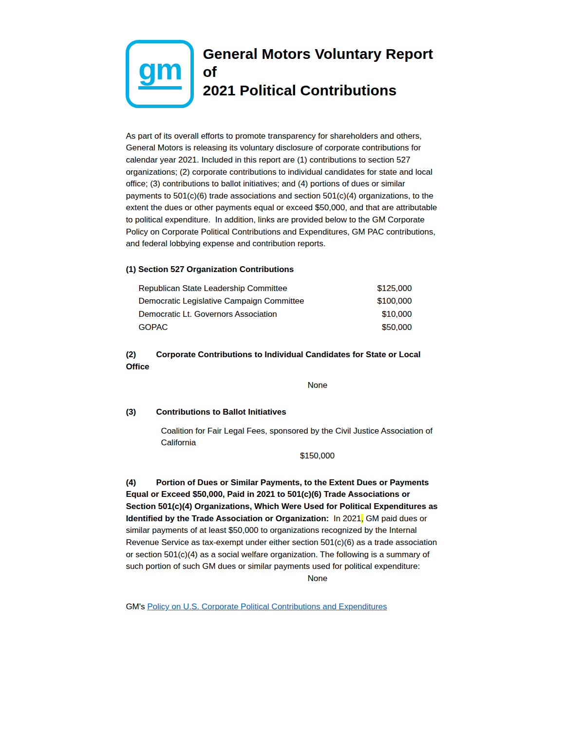gm
General Motors Voluntary Report of
2021 Political Contributions
As part of its overall efforts to promote transparency for shareholders and others, General Motors is releasing its voluntary disclosure of corporate contributions for calendar year 2021. Included in this report are (1) contributions to section 527 organizations; (2) corporate contributions to individual candidates for state and local office; (3) contributions to ballot initiatives; and (4) portions of dues or similar payments to 501(c)(6) trade associations and section 501(c)(4) organizations, to the extent the dues or other payments equal or exceed $50,000, and that are attributable to political expenditure. In addition, links are provided below to the GM Corporate Policy on Corporate Political Contributions and Expenditures, GM PAC contributions, and federal lobbying expense and contribution reports.
(1) Section 527 Organization Contributions
| Republican State Leadership Committee | $125,000 |
| Democratic Legislative Campaign Committee | $100,000 |
| Democratic Lt. Governors Association | $10,000 |
| GOPAC | $50,000 |
(2) Corporate Contributions to Individual Candidates for State or Local Office
None
(3) Contributions to Ballot Initiatives
Coalition for Fair Legal Fees, sponsored by the Civil Justice Association of California $150,000
(4) Portion of Dues or Similar Payments, to the Extent Dues or Payments Equal or Exceed $50,000, Paid in 2021 to 501(c)(6) Trade Associations or Section 501(c)(4) Organizations, Which Were Used for Political Expenditures as Identified by the Trade Association or Organization: In 2021, GM paid dues or similar payments of at least $50,000 to organizations recognized by the Internal Revenue Service as tax-exempt under either section 501(c)(6) as a trade association or section 501(c)(4) as a social welfare organization. The following is a summary of such portion of such GM dues or similar payments used for political expenditure:
None
GM's Policy on U.S. Corporate Political Contributions and Expenditures